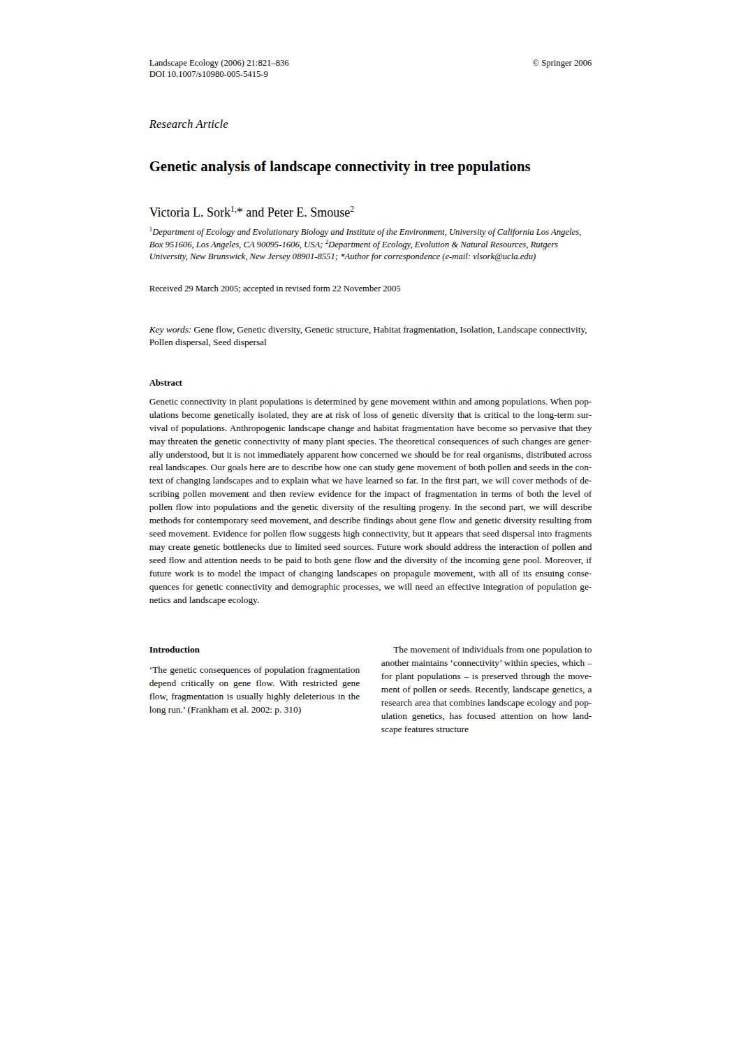Landscape Ecology (2006) 21:821–836
DOI 10.1007/s10980-005-5415-9
© Springer 2006
Research Article
Genetic analysis of landscape connectivity in tree populations
Victoria L. Sork1,* and Peter E. Smouse2
1Department of Ecology and Evolutionary Biology and Institute of the Environment, University of California Los Angeles, Box 951606, Los Angeles, CA 90095-1606, USA; 2Department of Ecology, Evolution & Natural Resources, Rutgers University, New Brunswick, New Jersey 08901-8551; *Author for correspondence (e-mail: vlsork@ucla.edu)
Received 29 March 2005; accepted in revised form 22 November 2005
Key words: Gene flow, Genetic diversity, Genetic structure, Habitat fragmentation, Isolation, Landscape connectivity, Pollen dispersal, Seed dispersal
Abstract
Genetic connectivity in plant populations is determined by gene movement within and among populations. When populations become genetically isolated, they are at risk of loss of genetic diversity that is critical to the long-term survival of populations. Anthropogenic landscape change and habitat fragmentation have become so pervasive that they may threaten the genetic connectivity of many plant species. The theoretical consequences of such changes are generally understood, but it is not immediately apparent how concerned we should be for real organisms, distributed across real landscapes. Our goals here are to describe how one can study gene movement of both pollen and seeds in the context of changing landscapes and to explain what we have learned so far. In the first part, we will cover methods of describing pollen movement and then review evidence for the impact of fragmentation in terms of both the level of pollen flow into populations and the genetic diversity of the resulting progeny. In the second part, we will describe methods for contemporary seed movement, and describe findings about gene flow and genetic diversity resulting from seed movement. Evidence for pollen flow suggests high connectivity, but it appears that seed dispersal into fragments may create genetic bottlenecks due to limited seed sources. Future work should address the interaction of pollen and seed flow and attention needs to be paid to both gene flow and the diversity of the incoming gene pool. Moreover, if future work is to model the impact of changing landscapes on propagule movement, with all of its ensuing consequences for genetic connectivity and demographic processes, we will need an effective integration of population genetics and landscape ecology.
Introduction
‘The genetic consequences of population fragmentation depend critically on gene flow. With restricted gene flow, fragmentation is usually highly deleterious in the long run.’ (Frankham et al. 2002: p. 310)
The movement of individuals from one population to another maintains ‘connectivity’ within species, which – for plant populations – is preserved through the movement of pollen or seeds. Recently, landscape genetics, a research area that combines landscape ecology and population genetics, has focused attention on how landscape features structure